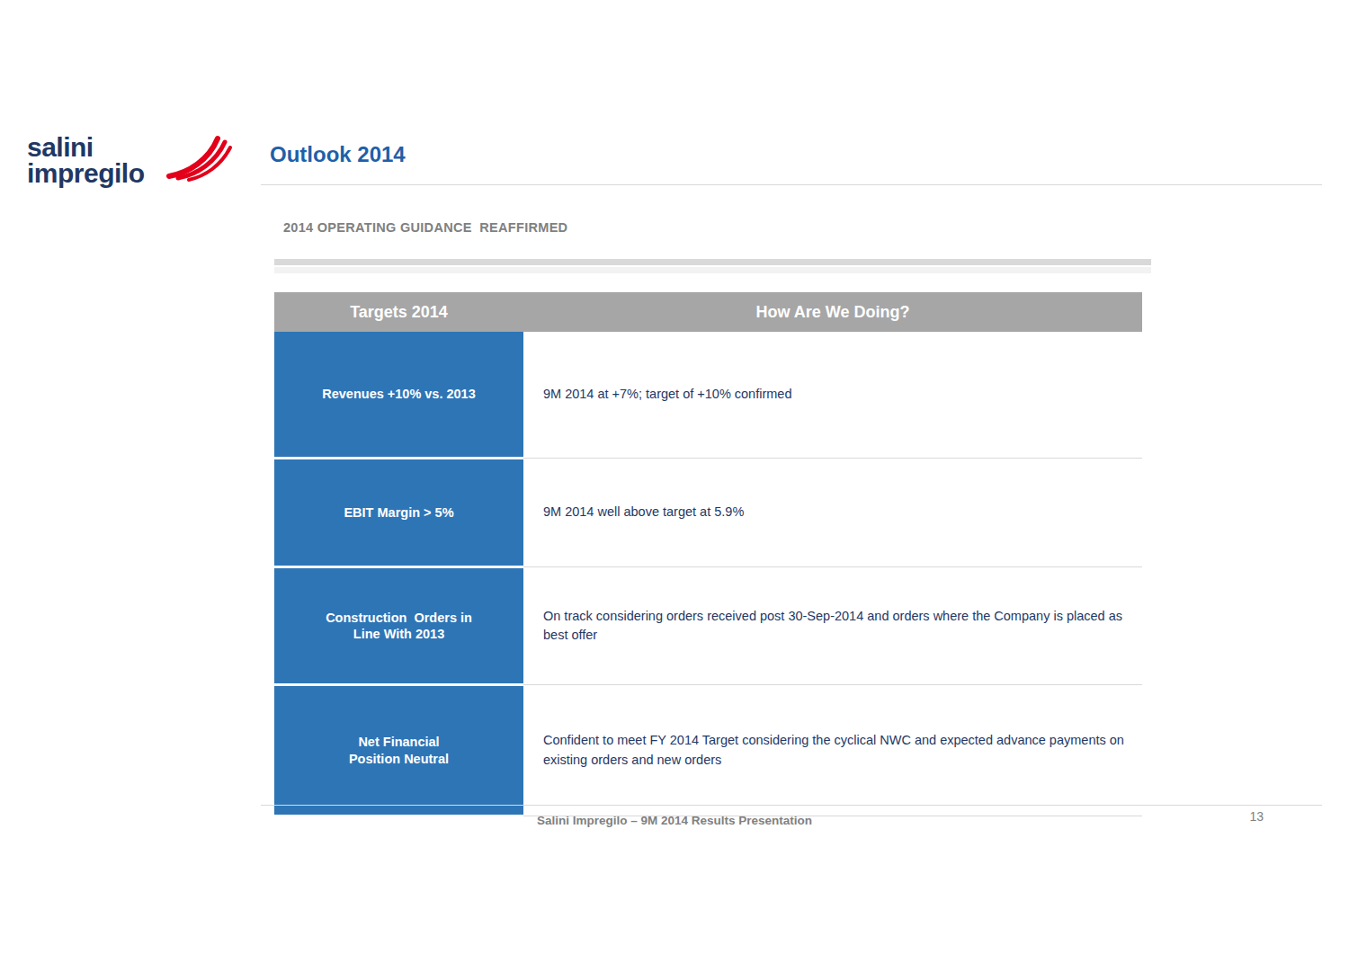salini
impregilo
Outlook 2014
2014 OPERATING GUIDANCE REAFFIRMED
| Targets 2014 | How Are We Doing? |
| --- | --- |
| Revenues +10% vs. 2013 | 9M 2014 at +7%; target of +10% confirmed |
| EBIT Margin > 5% | 9M 2014 well above target at 5.9% |
| Construction Orders in Line With 2013 | On track considering orders received post 30-Sep-2014 and orders where the Company is placed as best offer |
| Net Financial Position Neutral | Confident to meet FY 2014 Target considering the cyclical NWC and expected advance payments on existing orders and new orders |
Salini Impregilo – 9M 2014 Results Presentation
13